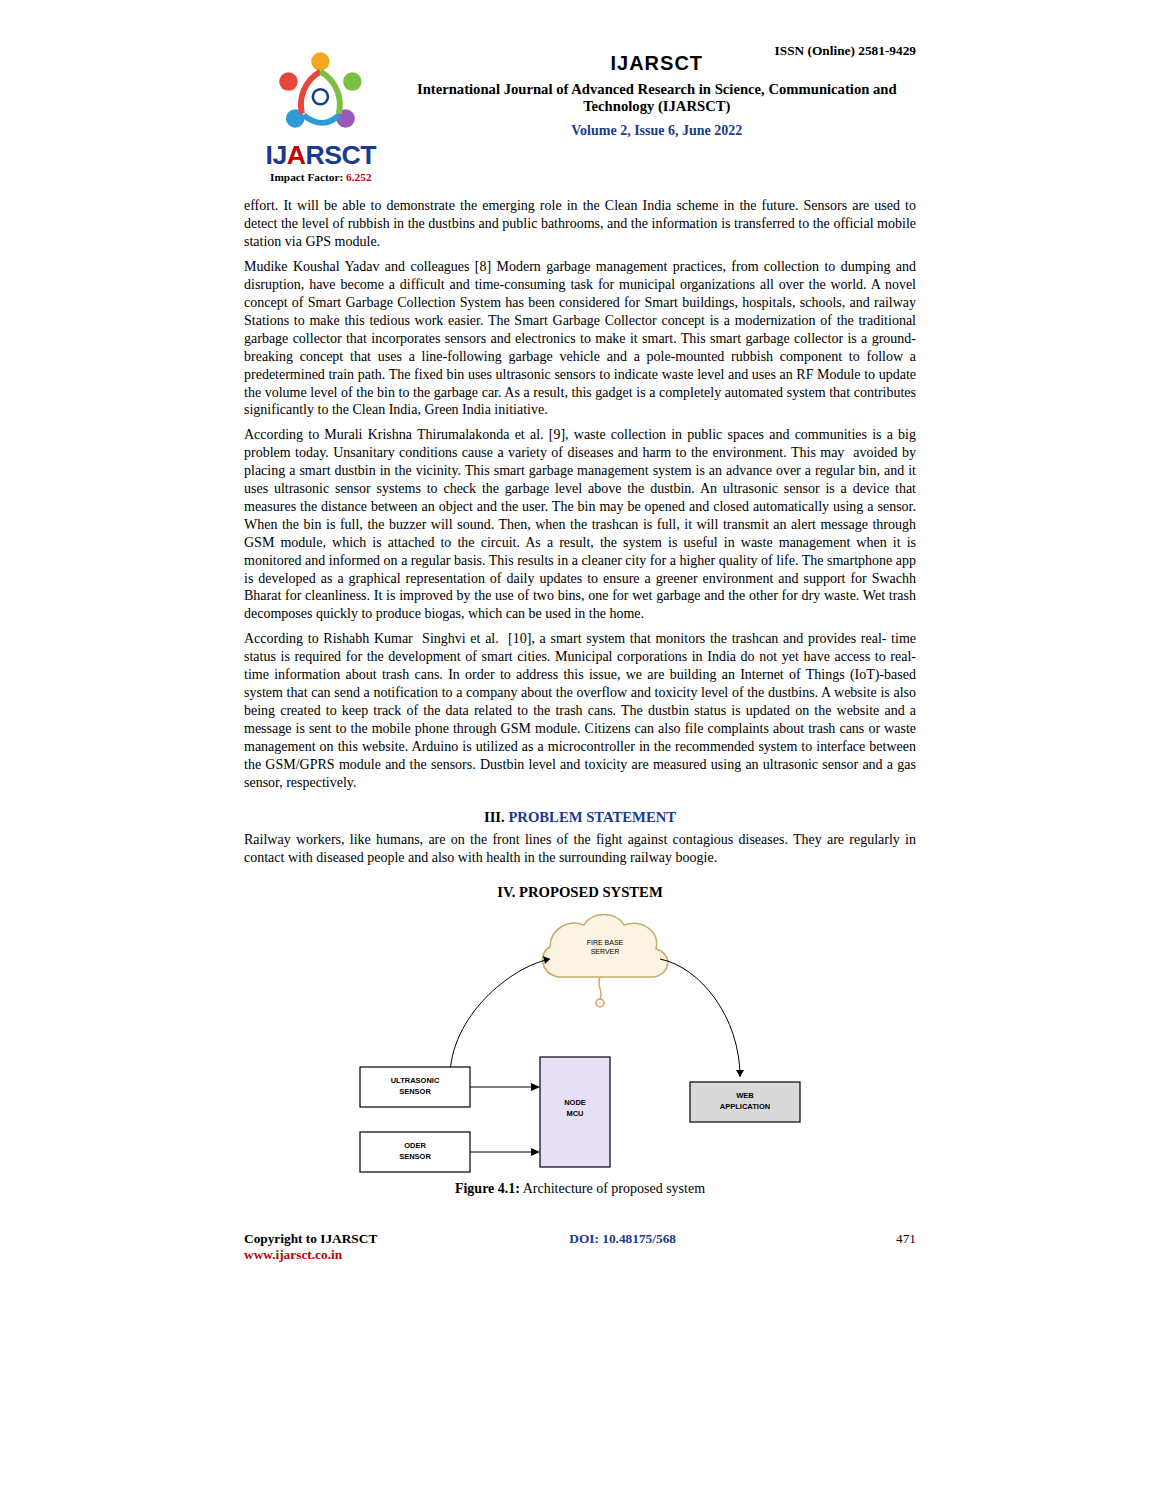ISSN (Online) 2581-9429
IJARSCT
Impact Factor: 6.252
IJARSCT
International Journal of Advanced Research in Science, Communication and Technology (IJARSCT)
Volume 2, Issue 6, June 2022
effort. It will be able to demonstrate the emerging role in the Clean India scheme in the future. Sensors are used to detect the level of rubbish in the dustbins and public bathrooms, and the information is transferred to the official mobile station via GPS module.
Mudike Koushal Yadav and colleagues [8] Modern garbage management practices, from collection to dumping and disruption, have become a difficult and time-consuming task for municipal organizations all over the world. A novel concept of Smart Garbage Collection System has been considered for Smart buildings, hospitals, schools, and railway Stations to make this tedious work easier. The Smart Garbage Collector concept is a modernization of the traditional garbage collector that incorporates sensors and electronics to make it smart. This smart garbage collector is a ground-breaking concept that uses a line-following garbage vehicle and a pole-mounted rubbish component to follow a predetermined train path. The fixed bin uses ultrasonic sensors to indicate waste level and uses an RF Module to update the volume level of the bin to the garbage car. As a result, this gadget is a completely automated system that contributes significantly to the Clean India, Green India initiative.
According to Murali Krishna Thirumalakonda et al. [9], waste collection in public spaces and communities is a big problem today. Unsanitary conditions cause a variety of diseases and harm to the environment. This may avoided by placing a smart dustbin in the vicinity. This smart garbage management system is an advance over a regular bin, and it uses ultrasonic sensor systems to check the garbage level above the dustbin. An ultrasonic sensor is a device that measures the distance between an object and the user. The bin may be opened and closed automatically using a sensor. When the bin is full, the buzzer will sound. Then, when the trashcan is full, it will transmit an alert message through GSM module, which is attached to the circuit. As a result, the system is useful in waste management when it is monitored and informed on a regular basis. This results in a cleaner city for a higher quality of life. The smartphone app is developed as a graphical representation of daily updates to ensure a greener environment and support for Swachh Bharat for cleanliness. It is improved by the use of two bins, one for wet garbage and the other for dry waste. Wet trash decomposes quickly to produce biogas, which can be used in the home.
According to Rishabh Kumar Singhvi et al. [10], a smart system that monitors the trashcan and provides real- time status is required for the development of smart cities. Municipal corporations in India do not yet have access to real-time information about trash cans. In order to address this issue, we are building an Internet of Things (IoT)-based system that can send a notification to a company about the overflow and toxicity level of the dustbins. A website is also being created to keep track of the data related to the trash cans. The dustbin status is updated on the website and a message is sent to the mobile phone through GSM module. Citizens can also file complaints about trash cans or waste management on this website. Arduino is utilized as a microcontroller in the recommended system to interface between the GSM/GPRS module and the sensors. Dustbin level and toxicity are measured using an ultrasonic sensor and a gas sensor, respectively.
III. PROBLEM STATEMENT
Railway workers, like humans, are on the front lines of the fight against contagious diseases. They are regularly in contact with diseased people and also with health in the surrounding railway boogie.
IV. PROPOSED SYSTEM
FIRE BASE SERVER ULTRASONIC SENSOR ODER SENSOR NODE MCU WEB APPLICATION
Figure 4.1: Architecture of proposed system
Copyright to IJARSCT
www.ijarsct.co.in
DOI: 10.48175/568
471